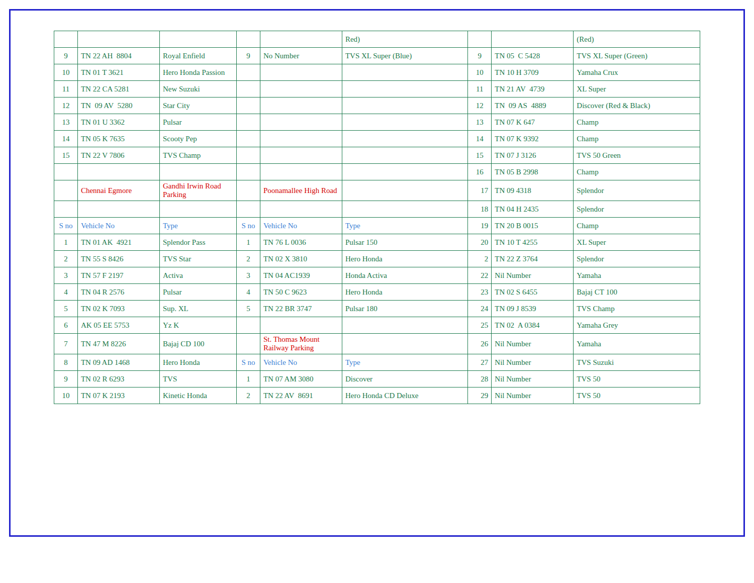| | | | | | Red) | | | (Red) |
| 9 | TN 22 AH 8804 | Royal Enfield | 9 | No Number | TVS XL Super (Blue) | 9 | TN 05 C 5428 | TVS XL Super (Green) |
| 10 | TN 01 T 3621 | Hero Honda Passion | | | | 10 | TN 10 H 3709 | Yamaha Crux |
| 11 | TN 22 CA 5281 | New Suzuki | | | | 11 | TN 21 AV 4739 | XL Super |
| 12 | TN 09 AV 5280 | Star City | | | | 12 | TN 09 AS 4889 | Discover (Red & Black) |
| 13 | TN 01 U 3362 | Pulsar | | | | 13 | TN 07 K 647 | Champ |
| 14 | TN 05 K 7635 | Scooty Pep | | | | 14 | TN 07 K 9392 | Champ |
| 15 | TN 22 V 7806 | TVS Champ | | | | 15 | TN 07 J 3126 | TVS 50 Green |
| | | | | | | 16 | TN 05 B 2998 | Champ |
| | Chennai Egmore | Gandhi Irwin Road Parking | | Poonamallee High Road | | 17 | TN 09 4318 | Splendor |
| | | | | | | 18 | TN 04 H 2435 | Splendor |
| S no | Vehicle No | Type | S no | Vehicle No | Type | 19 | TN 20 B 0015 | Champ |
| 1 | TN 01 AK 4921 | Splendor Pass | 1 | TN 76 L 0036 | Pulsar 150 | 20 | TN 10 T 4255 | XL Super |
| 2 | TN 55 S 8426 | TVS Star | 2 | TN 02 X 3810 | Hero Honda | 2 | TN 22 Z 3764 | Splendor |
| 3 | TN 57 F 2197 | Activa | 3 | TN 04 AC1939 | Honda Activa | 22 | Nil Number | Yamaha |
| 4 | TN 04 R 2576 | Pulsar | 4 | TN 50 C 9623 | Hero Honda | 23 | TN 02 S 6455 | Bajaj CT 100 |
| 5 | TN 02 K 7093 | Sup. XL | 5 | TN 22 BR 3747 | Pulsar 180 | 24 | TN 09 J 8539 | TVS Champ |
| 6 | AK 05 EE 5753 | Yz K | | | | 25 | TN 02 A 0384 | Yamaha Grey |
| 7 | TN 47 M 8226 | Bajaj CD 100 | | St. Thomas Mount Railway Parking | | 26 | Nil Number | Yamaha |
| 8 | TN 09 AD 1468 | Hero Honda | S no | Vehicle No | Type | 27 | Nil Number | TVS Suzuki |
| 9 | TN 02 R 6293 | TVS | 1 | TN 07 AM 3080 | Discover | 28 | Nil Number | TVS 50 |
| 10 | TN 07 K 2193 | Kinetic Honda | 2 | TN 22 AV 8691 | Hero Honda CD Deluxe | 29 | Nil Number | TVS 50 |